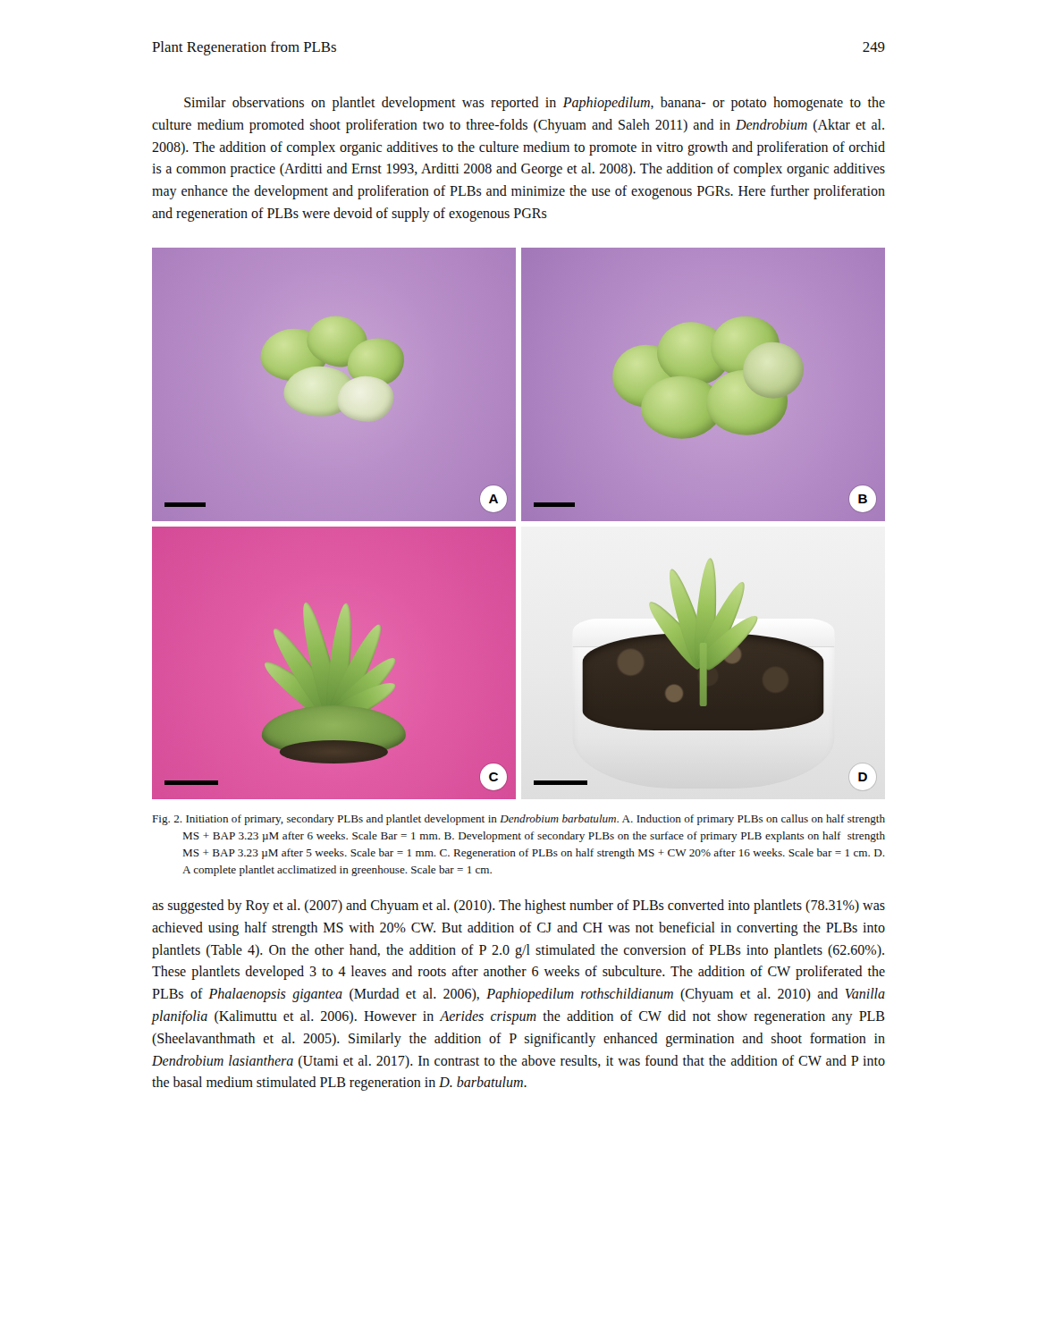Plant Regeneration from PLBs 249
Similar observations on plantlet development was reported in Paphiopedilum, banana- or potato homogenate to the culture medium promoted shoot proliferation two to three-folds (Chyuam and Saleh 2011) and in Dendrobium (Aktar et al. 2008). The addition of complex organic additives to the culture medium to promote in vitro growth and proliferation of orchid is a common practice (Arditti and Ernst 1993, Arditti 2008 and George et al. 2008). The addition of complex organic additives may enhance the development and proliferation of PLBs and minimize the use of exogenous PGRs. Here further proliferation and regeneration of PLBs were devoid of supply of exogenous PGRs
A
B
C
D
Fig. 2. Initiation of primary, secondary PLBs and plantlet development in Dendrobium barbatulum. A. Induction of primary PLBs on callus on half strength MS + BAP 3.23 µM after 6 weeks. Scale Bar = 1 mm. B. Development of secondary PLBs on the surface of primary PLB explants on half strength MS + BAP 3.23 µM after 5 weeks. Scale bar = 1 mm. C. Regeneration of PLBs on half strength MS + CW 20% after 16 weeks. Scale bar = 1 cm. D. A complete plantlet acclimatized in greenhouse. Scale bar = 1 cm.
as suggested by Roy et al. (2007) and Chyuam et al. (2010). The highest number of PLBs converted into plantlets (78.31%) was achieved using half strength MS with 20% CW. But addition of CJ and CH was not beneficial in converting the PLBs into plantlets (Table 4). On the other hand, the addition of P 2.0 g/l stimulated the conversion of PLBs into plantlets (62.60%). These plantlets developed 3 to 4 leaves and roots after another 6 weeks of subculture. The addition of CW proliferated the PLBs of Phalaenopsis gigantea (Murdad et al. 2006), Paphiopedilum rothschildianum (Chyuam et al. 2010) and Vanilla planifolia (Kalimuttu et al. 2006). However in Aerides crispum the addition of CW did not show regeneration any PLB (Sheelavanthmath et al. 2005). Similarly the addition of P significantly enhanced germination and shoot formation in Dendrobium lasianthera (Utami et al. 2017). In contrast to the above results, it was found that the addition of CW and P into the basal medium stimulated PLB regeneration in D. barbatulum.